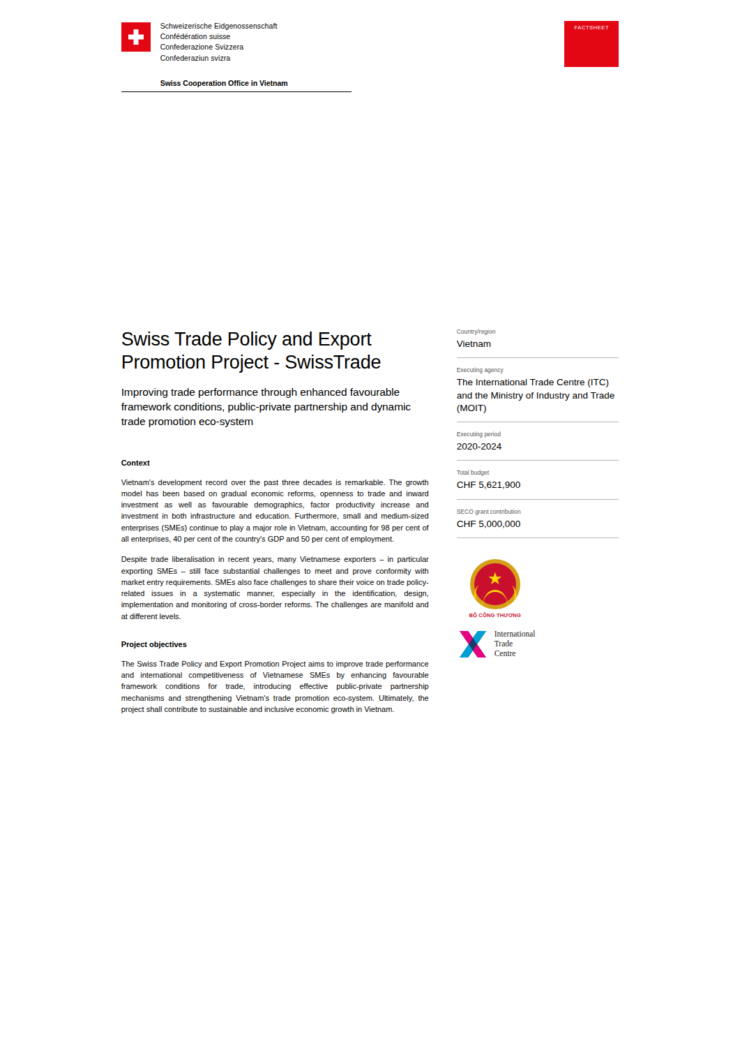Schweizerische Eidgenossenschaft
Confédération suisse
Confederazione Svizzera
Confederaziun svizra
Swiss Cooperation Office in Vietnam
FACTSHEET
Swiss Trade Policy and Export Promotion Project - SwissTrade
Improving trade performance through enhanced favourable framework conditions, public-private partnership and dynamic trade promotion eco-system
Context
Vietnam's development record over the past three decades is remarkable. The growth model has been based on gradual economic reforms, openness to trade and inward investment as well as favourable demographics, factor productivity increase and investment in both infrastructure and education. Furthermore, small and medium-sized enterprises (SMEs) continue to play a major role in Vietnam, accounting for 98 per cent of all enterprises, 40 per cent of the country's GDP and 50 per cent of employment.
Despite trade liberalisation in recent years, many Vietnamese exporters – in particular exporting SMEs – still face substantial challenges to meet and prove conformity with market entry requirements. SMEs also face challenges to share their voice on trade policy-related issues in a systematic manner, especially in the identification, design, implementation and monitoring of cross-border reforms. The challenges are manifold and at different levels.
Project objectives
The Swiss Trade Policy and Export Promotion Project aims to improve trade performance and international competitiveness of Vietnamese SMEs by enhancing favourable framework conditions for trade, introducing effective public-private partnership mechanisms and strengthening Vietnam's trade promotion eco-system. Ultimately, the project shall contribute to sustainable and inclusive economic growth in Vietnam.
Country/region
Vietnam
Executing agency
The International Trade Centre (ITC) and the Ministry of Industry and Trade (MOIT)
Executing period
2020-2024
Total budget
CHF 5,621,900
SECO grant contribution
CHF 5,000,000
★
BỘ CÔNG THƯƠNG
International
Trade
Centre